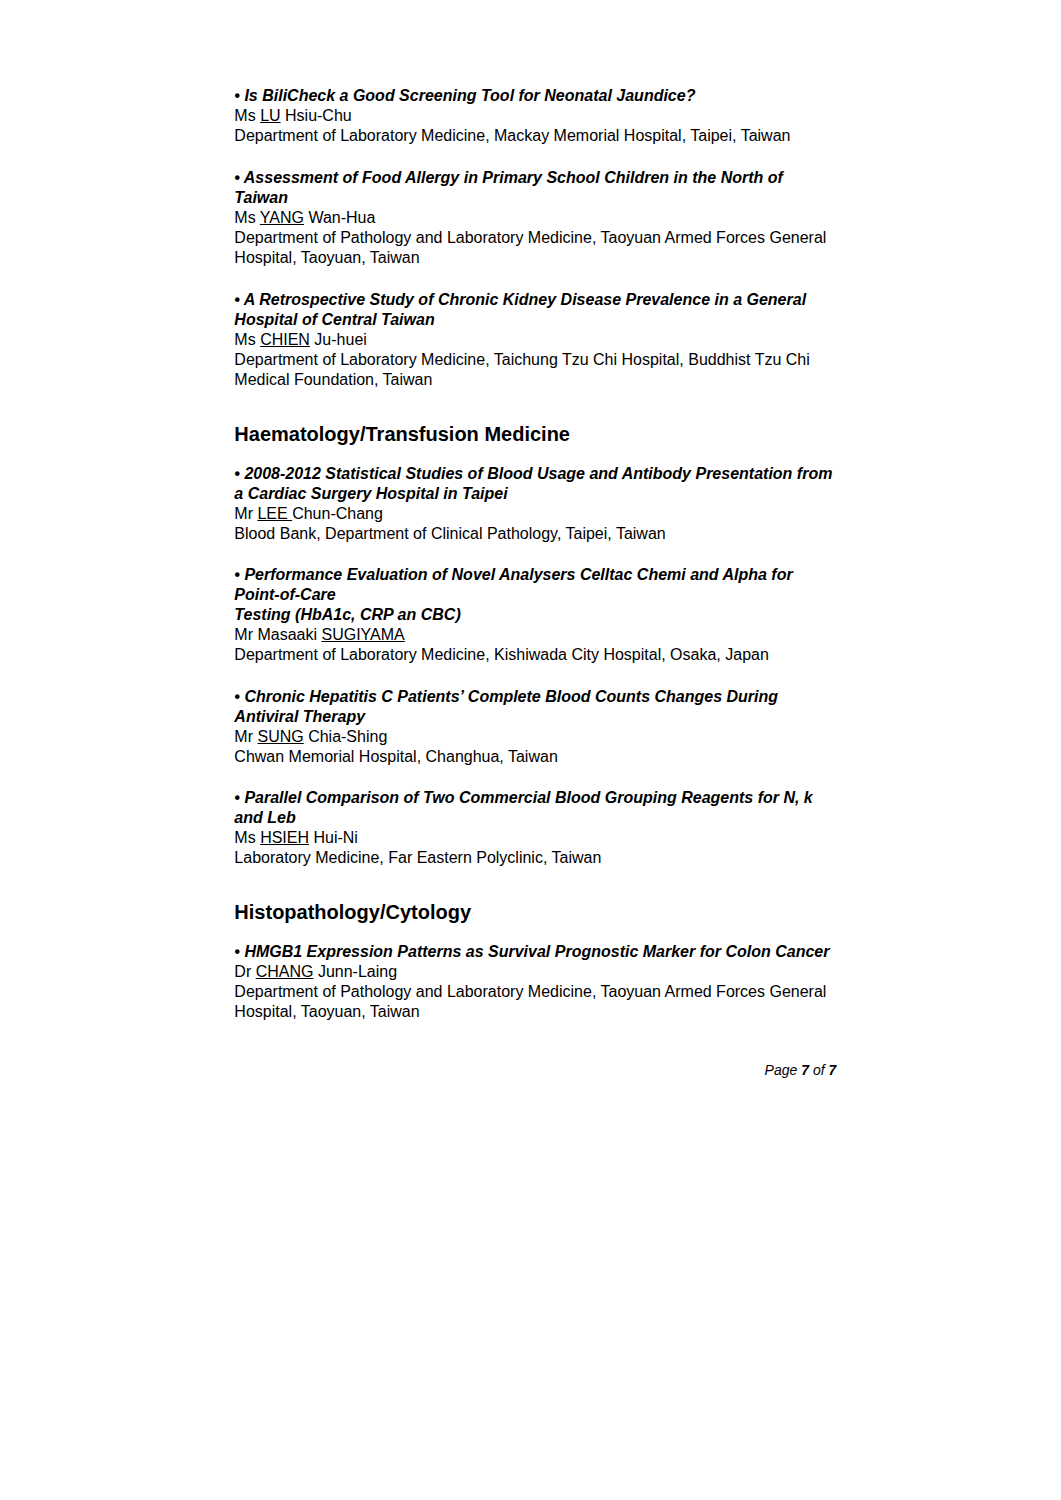• Is BiliCheck a Good Screening Tool for Neonatal Jaundice?
Ms LU Hsiu-Chu
Department of Laboratory Medicine, Mackay Memorial Hospital, Taipei, Taiwan
• Assessment of Food Allergy in Primary School Children in the North of Taiwan
Ms YANG Wan-Hua
Department of Pathology and Laboratory Medicine, Taoyuan Armed Forces General Hospital, Taoyuan, Taiwan
• A Retrospective Study of Chronic Kidney Disease Prevalence in a General Hospital of Central Taiwan
Ms CHIEN Ju-huei
Department of Laboratory Medicine, Taichung Tzu Chi Hospital, Buddhist Tzu Chi Medical Foundation, Taiwan
Haematology/Transfusion Medicine
• 2008-2012 Statistical Studies of Blood Usage and Antibody Presentation from a Cardiac Surgery Hospital in Taipei
Mr LEE Chun-Chang
Blood Bank, Department of Clinical Pathology, Taipei, Taiwan
• Performance Evaluation of Novel Analysers Celltac Chemi and Alpha for Point-of-Care
Testing (HbA1c, CRP an CBC)
Mr Masaaki SUGIYAMA
Department of Laboratory Medicine, Kishiwada City Hospital, Osaka, Japan
• Chronic Hepatitis C Patients’ Complete Blood Counts Changes During Antiviral Therapy
Mr SUNG Chia-Shing
Chwan Memorial Hospital, Changhua, Taiwan
• Parallel Comparison of Two Commercial Blood Grouping Reagents for N, k and Leb
Ms HSIEH Hui-Ni
Laboratory Medicine, Far Eastern Polyclinic, Taiwan
Histopathology/Cytology
• HMGB1 Expression Patterns as Survival Prognostic Marker for Colon Cancer
Dr CHANG Junn-Laing
Department of Pathology and Laboratory Medicine, Taoyuan Armed Forces General Hospital, Taoyuan, Taiwan
Page 7 of 7